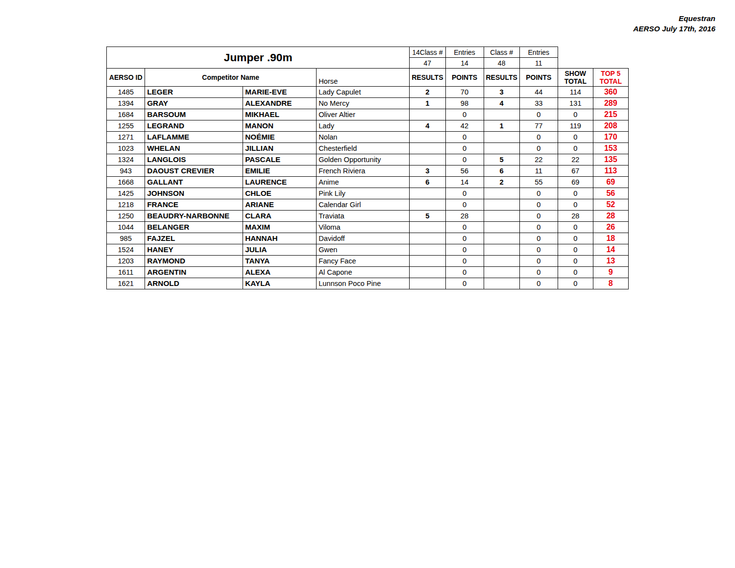Equestran
AERSO July 17th, 2016
| Jumper .90m | 14Class # | Entries | Class # | Entries | | |
| 47 | 14 | 48 | 11 | | |
| AERSO ID | Competitor Name | Horse | RESULTS | POINTS | RESULTS | POINTS | SHOW TOTAL | TOP 5 TOTAL |
| 1485 | LEGER | MARIE-EVE | Lady Capulet | 2 | 70 | 3 | 44 | 114 | 360 |
| 1394 | GRAY | ALEXANDRE | No Mercy | 1 | 98 | 4 | 33 | 131 | 289 |
| 1684 | BARSOUM | MIKHAEL | Oliver Altier | | 0 | | 0 | 0 | 215 |
| 1255 | LEGRAND | MANON | Lady | 4 | 42 | 1 | 77 | 119 | 208 |
| 1271 | LAFLAMME | NOÉMIE | Nolan | | 0 | | 0 | 0 | 170 |
| 1023 | WHELAN | JILLIAN | Chesterfield | | 0 | | 0 | 0 | 153 |
| 1324 | LANGLOIS | PASCALE | Golden Opportunity | | 0 | 5 | 22 | 22 | 135 |
| 943 | DAOUST CREVIER | EMILIE | French Riviera | 3 | 56 | 6 | 11 | 67 | 113 |
| 1668 | GALLANT | LAURENCE | Anime | 6 | 14 | 2 | 55 | 69 | 69 |
| 1425 | JOHNSON | CHLOE | Pink Lily | | 0 | | 0 | 0 | 56 |
| 1218 | FRANCE | ARIANE | Calendar Girl | | 0 | | 0 | 0 | 52 |
| 1250 | BEAUDRY-NARBONNE | CLARA | Traviata | 5 | 28 | | 0 | 28 | 28 |
| 1044 | BELANGER | MAXIM | Viloma | | 0 | | 0 | 0 | 26 |
| 985 | FAJZEL | HANNAH | Davidoff | | 0 | | 0 | 0 | 18 |
| 1524 | HANEY | JULIA | Gwen | | 0 | | 0 | 0 | 14 |
| 1203 | RAYMOND | TANYA | Fancy Face | | 0 | | 0 | 0 | 13 |
| 1611 | ARGENTIN | ALEXA | Al Capone | | 0 | | 0 | 0 | 9 |
| 1621 | ARNOLD | KAYLA | Lunnson Poco Pine | | 0 | | 0 | 0 | 8 |